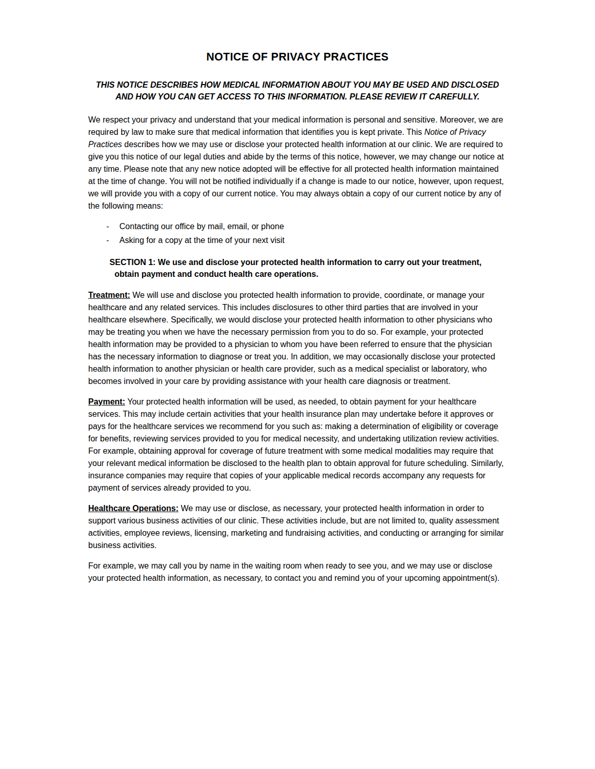NOTICE OF PRIVACY PRACTICES
THIS NOTICE DESCRIBES HOW MEDICAL INFORMATION ABOUT YOU MAY BE USED AND DISCLOSED AND HOW YOU CAN GET ACCESS TO THIS INFORMATION. PLEASE REVIEW IT CAREFULLY.
We respect your privacy and understand that your medical information is personal and sensitive. Moreover, we are required by law to make sure that medical information that identifies you is kept private. This Notice of Privacy Practices describes how we may use or disclose your protected health information at our clinic. We are required to give you this notice of our legal duties and abide by the terms of this notice, however, we may change our notice at any time. Please note that any new notice adopted will be effective for all protected health information maintained at the time of change. You will not be notified individually if a change is made to our notice, however, upon request, we will provide you with a copy of our current notice. You may always obtain a copy of our current notice by any of the following means:
Contacting our office by mail, email, or phone
Asking for a copy at the time of your next visit
SECTION 1: We use and disclose your protected health information to carry out your treatment, obtain payment and conduct health care operations.
Treatment: We will use and disclose you protected health information to provide, coordinate, or manage your healthcare and any related services. This includes disclosures to other third parties that are involved in your healthcare elsewhere. Specifically, we would disclose your protected health information to other physicians who may be treating you when we have the necessary permission from you to do so. For example, your protected health information may be provided to a physician to whom you have been referred to ensure that the physician has the necessary information to diagnose or treat you. In addition, we may occasionally disclose your protected health information to another physician or health care provider, such as a medical specialist or laboratory, who becomes involved in your care by providing assistance with your health care diagnosis or treatment.
Payment: Your protected health information will be used, as needed, to obtain payment for your healthcare services. This may include certain activities that your health insurance plan may undertake before it approves or pays for the healthcare services we recommend for you such as: making a determination of eligibility or coverage for benefits, reviewing services provided to you for medical necessity, and undertaking utilization review activities. For example, obtaining approval for coverage of future treatment with some medical modalities may require that your relevant medical information be disclosed to the health plan to obtain approval for future scheduling. Similarly, insurance companies may require that copies of your applicable medical records accompany any requests for payment of services already provided to you.
Healthcare Operations: We may use or disclose, as necessary, your protected health information in order to support various business activities of our clinic. These activities include, but are not limited to, quality assessment activities, employee reviews, licensing, marketing and fundraising activities, and conducting or arranging for similar business activities.
For example, we may call you by name in the waiting room when ready to see you, and we may use or disclose your protected health information, as necessary, to contact you and remind you of your upcoming appointment(s).